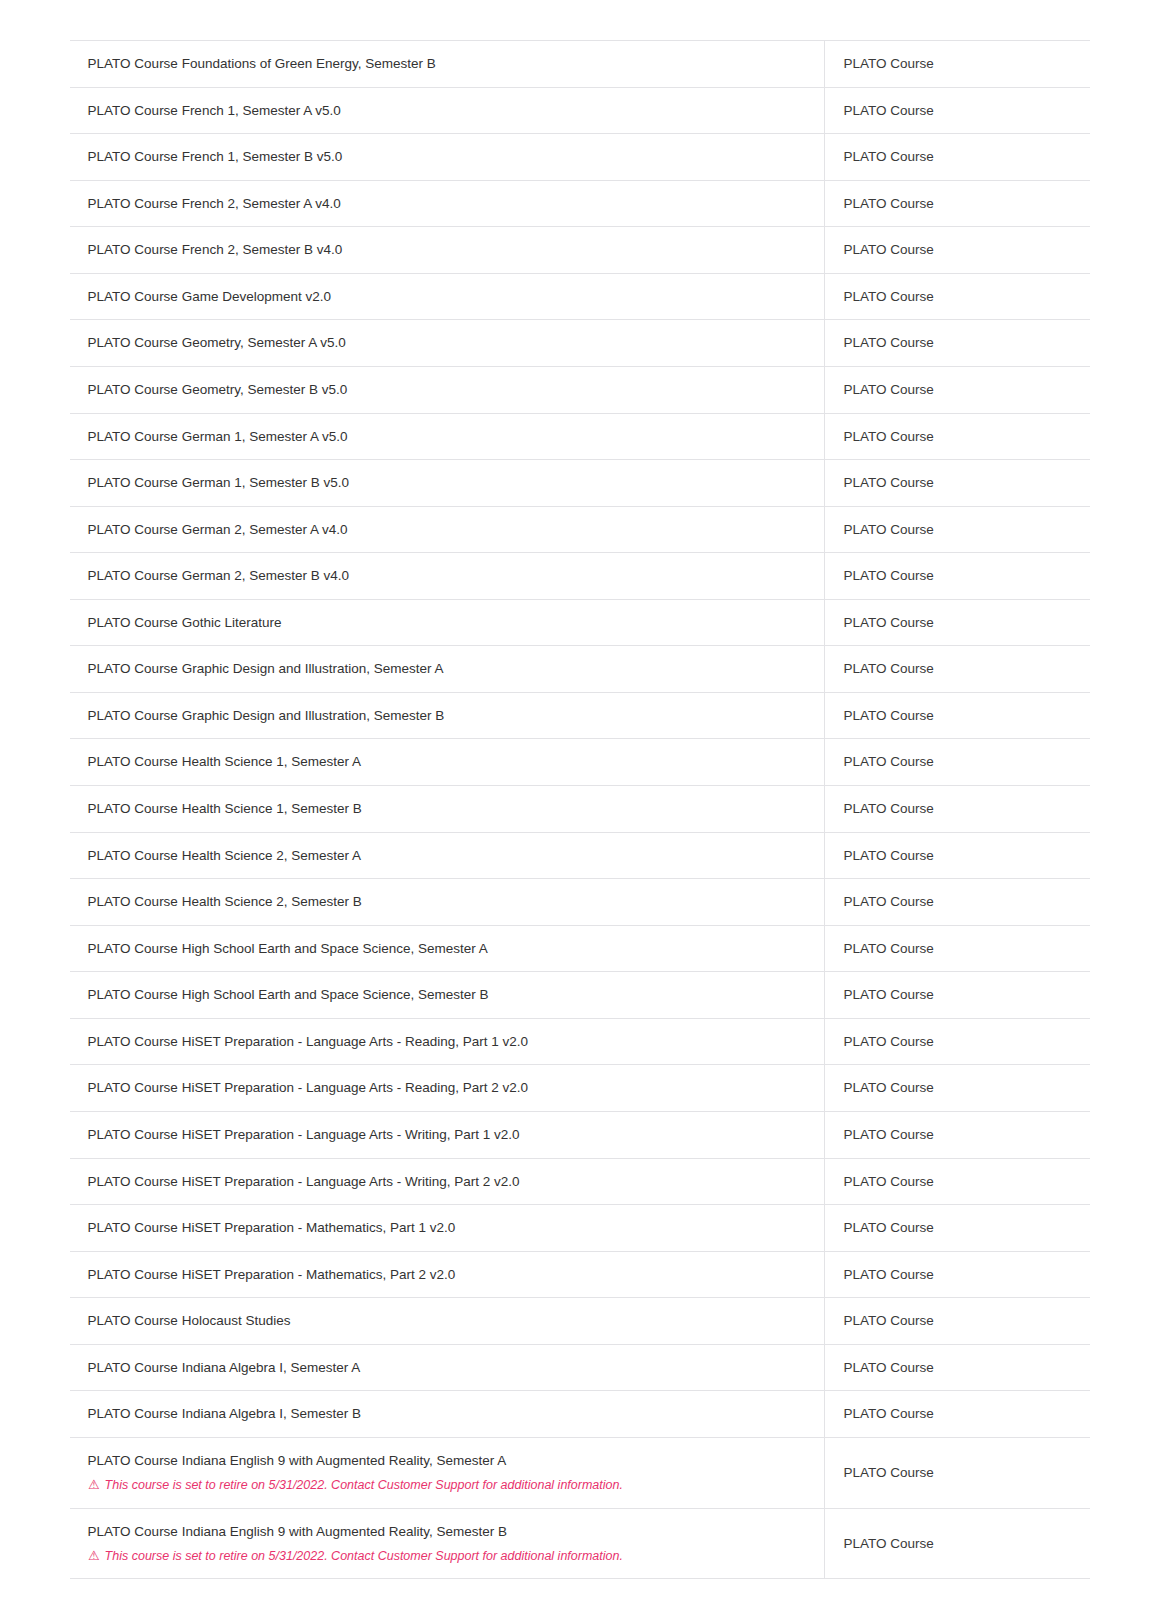| PLATO Course Foundations of Green Energy, Semester B | PLATO Course |
| PLATO Course French 1, Semester A v5.0 | PLATO Course |
| PLATO Course French 1, Semester B v5.0 | PLATO Course |
| PLATO Course French 2, Semester A v4.0 | PLATO Course |
| PLATO Course French 2, Semester B v4.0 | PLATO Course |
| PLATO Course Game Development v2.0 | PLATO Course |
| PLATO Course Geometry, Semester A v5.0 | PLATO Course |
| PLATO Course Geometry, Semester B v5.0 | PLATO Course |
| PLATO Course German 1, Semester A v5.0 | PLATO Course |
| PLATO Course German 1, Semester B v5.0 | PLATO Course |
| PLATO Course German 2, Semester A v4.0 | PLATO Course |
| PLATO Course German 2, Semester B v4.0 | PLATO Course |
| PLATO Course Gothic Literature | PLATO Course |
| PLATO Course Graphic Design and Illustration, Semester A | PLATO Course |
| PLATO Course Graphic Design and Illustration, Semester B | PLATO Course |
| PLATO Course Health Science 1, Semester A | PLATO Course |
| PLATO Course Health Science 1, Semester B | PLATO Course |
| PLATO Course Health Science 2, Semester A | PLATO Course |
| PLATO Course Health Science 2, Semester B | PLATO Course |
| PLATO Course High School Earth and Space Science, Semester A | PLATO Course |
| PLATO Course High School Earth and Space Science, Semester B | PLATO Course |
| PLATO Course HiSET Preparation - Language Arts - Reading, Part 1 v2.0 | PLATO Course |
| PLATO Course HiSET Preparation - Language Arts - Reading, Part 2 v2.0 | PLATO Course |
| PLATO Course HiSET Preparation - Language Arts - Writing, Part 1 v2.0 | PLATO Course |
| PLATO Course HiSET Preparation - Language Arts - Writing, Part 2 v2.0 | PLATO Course |
| PLATO Course HiSET Preparation - Mathematics, Part 1 v2.0 | PLATO Course |
| PLATO Course HiSET Preparation - Mathematics, Part 2 v2.0 | PLATO Course |
| PLATO Course Holocaust Studies | PLATO Course |
| PLATO Course Indiana Algebra I, Semester A | PLATO Course |
| PLATO Course Indiana Algebra I, Semester B | PLATO Course |
| PLATO Course Indiana English 9 with Augmented Reality, Semester A ⚠ This course is set to retire on 5/31/2022. Contact Customer Support for additional information. | PLATO Course |
| PLATO Course Indiana English 9 with Augmented Reality, Semester B ⚠ This course is set to retire on 5/31/2022. Contact Customer Support for additional information. | PLATO Course |